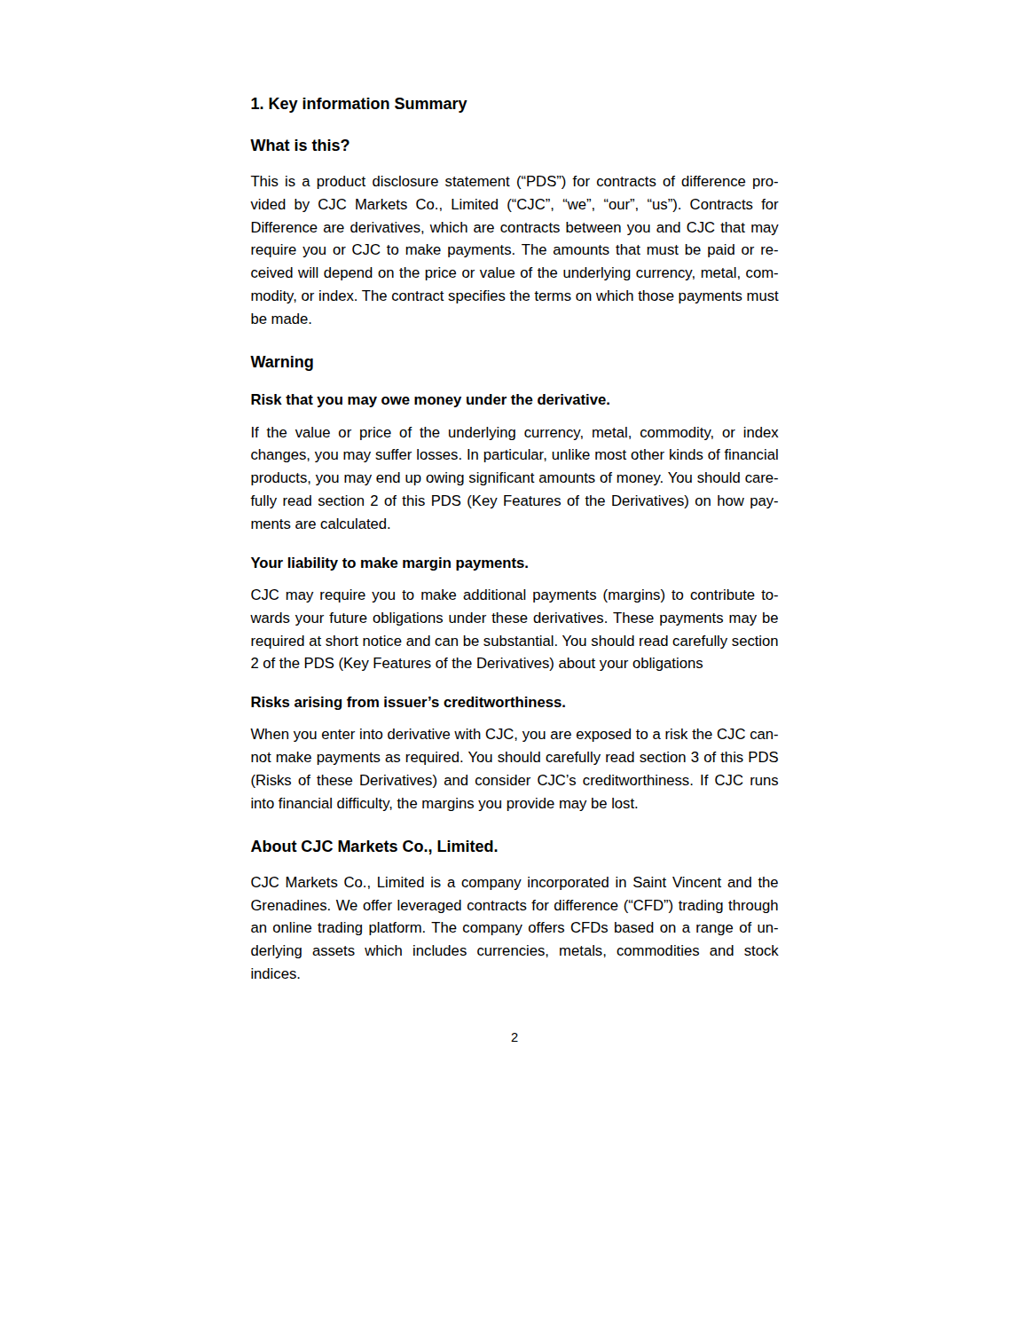1. Key information Summary
What is this?
This is a product disclosure statement (“PDS”) for contracts of difference provided by CJC Markets Co., Limited (“CJC”, “we”, “our”, “us”). Contracts for Difference are derivatives, which are contracts between you and CJC that may require you or CJC to make payments. The amounts that must be paid or received will depend on the price or value of the underlying currency, metal, commodity, or index. The contract specifies the terms on which those payments must be made.
Warning
Risk that you may owe money under the derivative.
If the value or price of the underlying currency, metal, commodity, or index changes, you may suffer losses. In particular, unlike most other kinds of financial products, you may end up owing significant amounts of money. You should carefully read section 2 of this PDS (Key Features of the Derivatives) on how payments are calculated.
Your liability to make margin payments.
CJC may require you to make additional payments (margins) to contribute towards your future obligations under these derivatives. These payments may be required at short notice and can be substantial. You should read carefully section 2 of the PDS (Key Features of the Derivatives) about your obligations
Risks arising from issuer’s creditworthiness.
When you enter into derivative with CJC, you are exposed to a risk the CJC cannot make payments as required. You should carefully read section 3 of this PDS (Risks of these Derivatives) and consider CJC’s creditworthiness. If CJC runs into financial difficulty, the margins you provide may be lost.
About CJC Markets Co., Limited.
CJC Markets Co., Limited is a company incorporated in Saint Vincent and the Grenadines. We offer leveraged contracts for difference (“CFD”) trading through an online trading platform. The company offers CFDs based on a range of underlying assets which includes currencies, metals, commodities and stock indices.
2